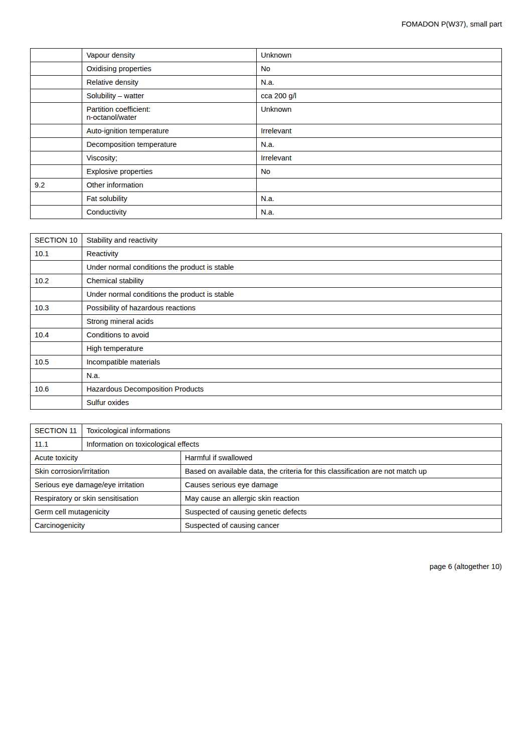FOMADON P(W37), small part
| | Vapour density | Unknown |
| | Oxidising properties | No |
| | Relative density | N.a. |
| | Solubility – watter | cca 200 g/l |
| | Partition coefficient: n-octanol/water | Unknown |
| | Auto-ignition temperature | Irrelevant |
| | Decomposition temperature | N.a. |
| | Viscosity; | Irrelevant |
| | Explosive properties | No |
| 9.2 | Other information | |
| | Fat solubility | N.a. |
| | Conductivity | N.a. |
| SECTION 10 | Stability and reactivity |
| 10.1 | Reactivity |
| | Under normal conditions the product is stable |
| 10.2 | Chemical stability |
| | Under normal conditions the product is stable |
| 10.3 | Possibility of hazardous reactions |
| | Strong mineral acids |
| 10.4 | Conditions to avoid |
| | High temperature |
| 10.5 | Incompatible materials |
| | N.a. |
| 10.6 | Hazardous Decomposition Products |
| | Sulfur oxides |
| SECTION 11 | Toxicological informations |
| 11.1 | Information on toxicological effects |
| Acute toxicity | Harmful if swallowed |
| Skin corrosion/irritation | Based on available data, the criteria for this classification are not match up |
| Serious eye damage/eye irritation | Causes serious eye damage |
| Respiratory or skin sensitisation | May cause an allergic skin reaction |
| Germ cell mutagenicity | Suspected of causing genetic defects |
| Carcinogenicity | Suspected of causing cancer |
page 6 (altogether 10)